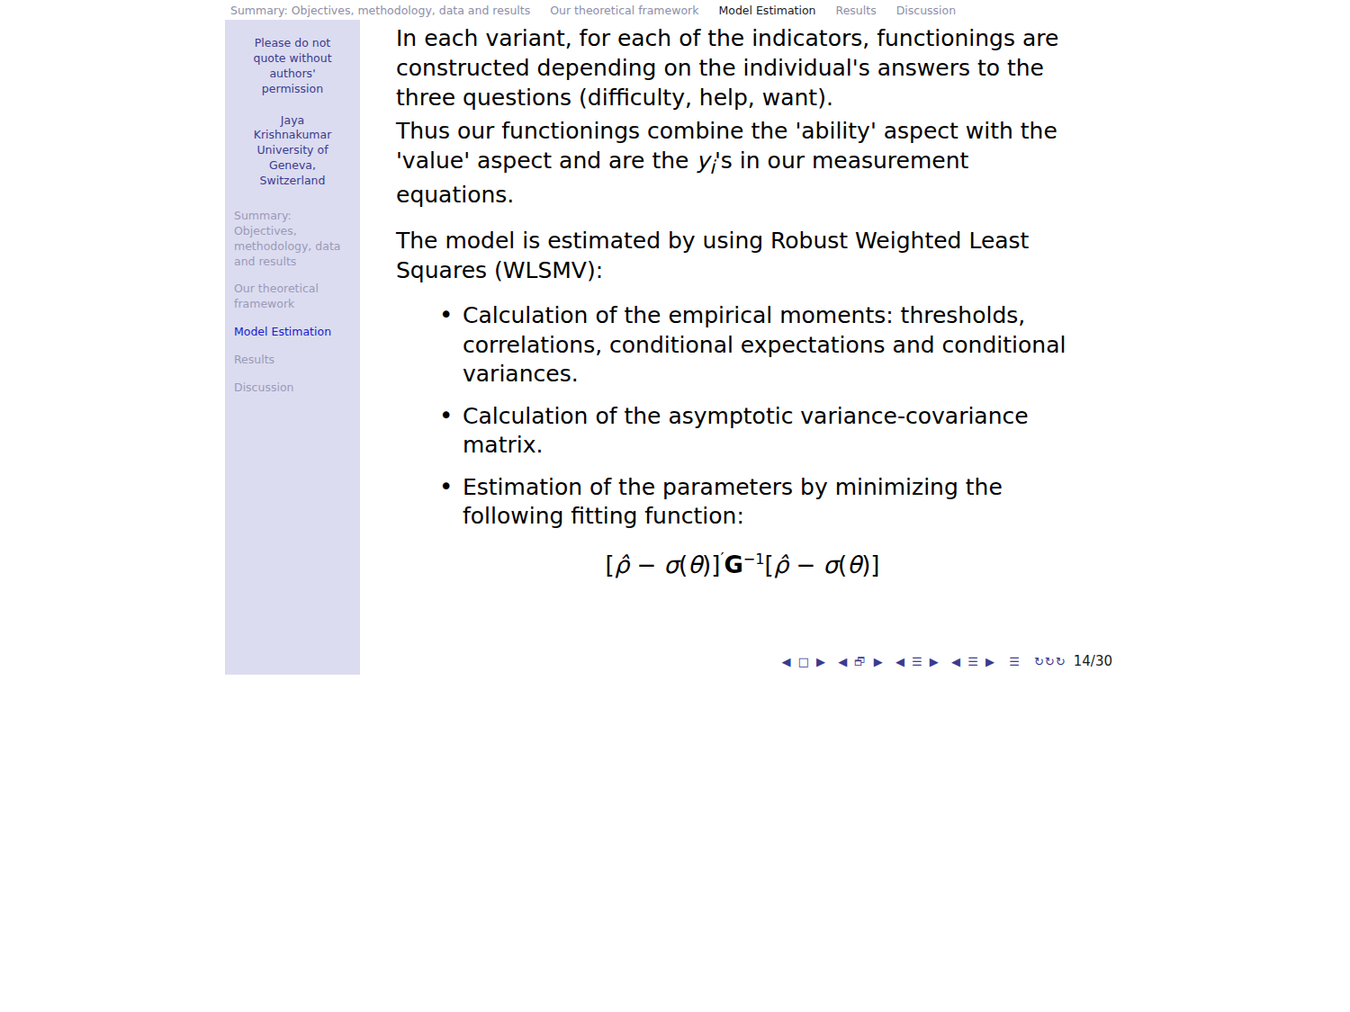Summary: Objectives, methodology, data and results Our theoretical framework Model Estimation Results Discussion
Please do not
quote without
authors'
permission
Jaya
Krishnakumar
University of
Geneva,
Switzerland
Summary:
Objectives,
methodology, data
and results
Our theoretical
framework
Model Estimation
Results
Discussion
In each variant, for each of the indicators, functionings are constructed depending on the individual's answers to the three questions (difficulty, help, want).
Thus our functionings combine the 'ability' aspect with the 'value' aspect and are the yi's in our measurement equations.
The model is estimated by using Robust Weighted Least Squares (WLSMV):
Calculation of the empirical moments: thresholds, correlations, conditional expectations and conditional variances.
Calculation of the asymptotic variance-covariance matrix.
Estimation of the parameters by minimizing the following fitting function:
[ρ̂ − σ(θ)]′G−1[ρ̂ − σ(θ)]
◀ □ ▶ ◀ 🗗 ▶ ◀ ☰ ▶ ◀ ☰ ▶ ☰ ↻↻↻ 14/30